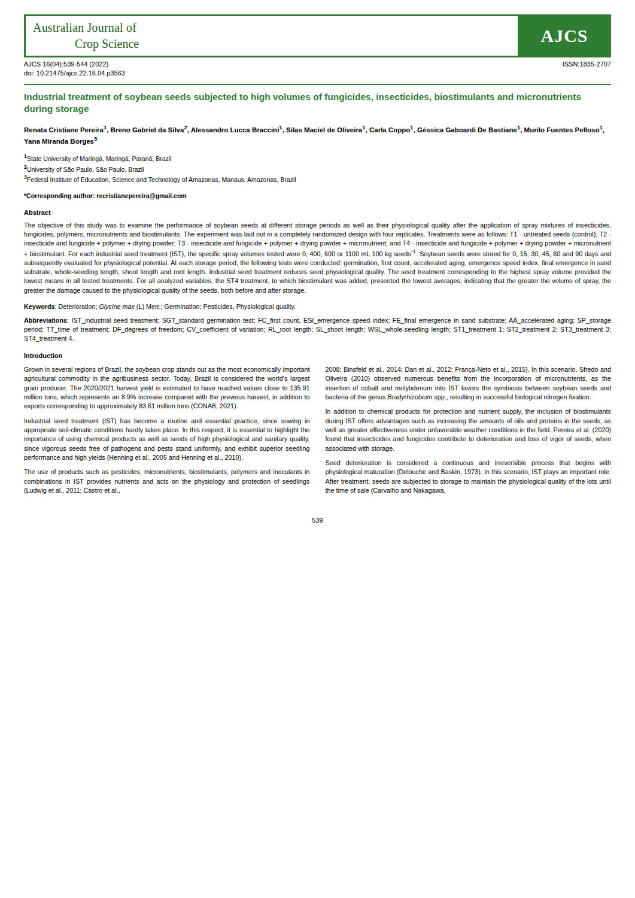Australian Journal of
Crop Science
AJCS
AJCS 16(04):539-544 (2022)
doi: 10.21475/ajcs.22.16.04.p3563
ISSN:1835-2707
Industrial treatment of soybean seeds subjected to high volumes of fungicides, insecticides, biostimulants and micronutrients during storage
Renata Cristiane Pereira1, Breno Gabriel da Silva2, Alessandro Lucca Braccini1, Silas Maciel de Oliveira1, Carla Coppo1, Géssica Gaboardi De Bastiane1, Murilo Fuentes Pelloso1, Yana Miranda Borges3
1State University of Maringá, Maringá, Paraná, Brazil
2University of São Paulo, São Paulo, Brazil
3Federal Institute of Education, Science and Technology of Amazonas, Manaus, Amazonas, Brazil
*Corresponding author: recristianepereira@gmail.com
Abstract
The objective of this study was to examine the performance of soybean seeds at different storage periods as well as their physiological quality after the application of spray mixtures of insecticides, fungicides, polymers, micronutrients and biostimulants. The experiment was laid out in a completely randomized design with four replicates. Treatments were as follows: T1 - untreated seeds (control); T2 - insecticide and fungicide + polymer + drying powder; T3 - insecticide and fungicide + polymer + drying powder + micronutrient; and T4 - insecticide and fungicide + polymer + drying powder + micronutrient + biostimulant. For each industrial seed treatment (IST), the specific spray volumes tested were 0, 400, 600 or 1100 mL 100 kg seeds-1. Soybean seeds were stored for 0, 15, 30, 45, 60 and 90 days and subsequently evaluated for physiological potential. At each storage period, the following tests were conducted: germination, first count, accelerated aging, emergence speed index, final emergence in sand substrate, whole-seedling length, shoot length and root length. Industrial seed treatment reduces seed physiological quality. The seed treatment corresponding to the highest spray volume provided the lowest means in all tested treatments. For all analyzed variables, the ST4 treatment, to which biostimulant was added, presented the lowest averages, indicating that the greater the volume of spray, the greater the damage caused to the physiological quality of the seeds, both before and after storage.
Keywords: Deterioration; Glycine max (L) Merr.; Germination; Pesticides, Physiological quality.
Abbreviations: IST_industrial seed treatment; SGT_standard germination test; FC_first count, ESI_emergence speed index; FE_final emergence in sand substrate; AA_accelerated aging; SP_storage period; TT_time of treatment; DF_degrees of freedom; CV_coefficient of variation; RL_root length; SL_shoot length; WSL_whole-seedling length; ST1_treatment 1; ST2_treatment 2; ST3_treatment 3; ST4_treatment 4.
Introduction
Grown in several regions of Brazil, the soybean crop stands out as the most economically important agricultural commodity in the agribusiness sector. Today, Brazil is considered the world's largest grain producer. The 2020/2021 harvest yield is estimated to have reached values close to 135.91 million tons, which represents an 8.9% increase compared with the previous harvest, in addition to exports corresponding to approximately 83.61 million tons (CONAB, 2021).
Industrial seed treatment (IST) has become a routine and essential practice, since sowing in appropriate soil-climatic conditions hardly takes place. In this respect, it is essential to highlight the importance of using chemical products as well as seeds of high physiological and sanitary quality, since vigorous seeds free of pathogens and pests stand uniformly, and exhibit superior seedling performance and high yields (Henning et al., 2005 and Henning et al., 2010).
The use of products such as pesticides, micronutrients, biostimulants, polymers and inoculants in combinations in IST provides nutrients and acts on the physiology and protection of seedlings (Ludwig et al., 2011; Castro et al.,
2008; Binsfeld et al., 2014; Dan et al., 2012; França-Neto et al., 2015). In this scenario, Sfredo and Oliveira (2010) observed numerous benefits from the incorporation of micronutrients, as the insertion of cobalt and molybdenum into IST favors the symbiosis between soybean seeds and bacteria of the genus Bradyrhizobium spp., resulting in successful biological nitrogen fixation.
In addition to chemical products for protection and nutrient supply, the inclusion of biostimulants during IST offers advantages such as increasing the amounts of oils and proteins in the seeds, as well as greater effectiveness under unfavorable weather conditions in the field. Pereira et al. (2020) found that insecticides and fungicides contribute to deterioration and loss of vigor of seeds, when associated with storage.
Seed deterioration is considered a continuous and irreversible process that begins with physiological maturation (Delouche and Baskin, 1973). In this scenario, IST plays an important role. After treatment, seeds are subjected to storage to maintain the physiological quality of the lots until the time of sale (Carvalho and Nakagawa,
539